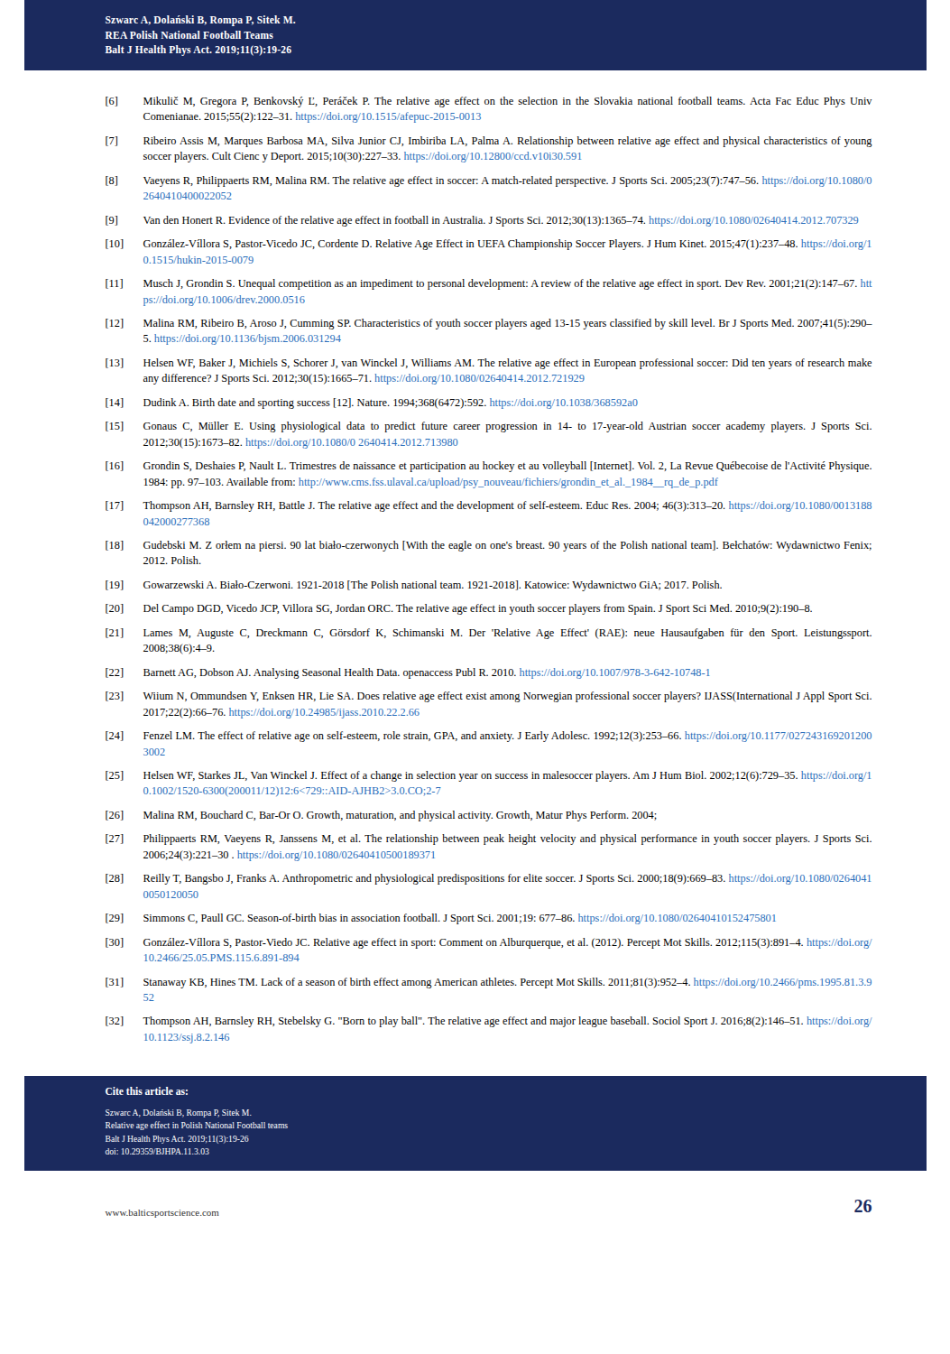Szwarc A, Dolański B, Rompa P, Sitek M.
REA Polish National Football Teams
Balt J Health Phys Act. 2019;11(3):19-26
[6] Mikulič M, Gregora P, Benkovský Ľ, Peráček P. The relative age effect on the selection in the Slovakia national football teams. Acta Fac Educ Phys Univ Comenianae. 2015;55(2):122–31. https://doi.org/10.1515/afepuc-2015-0013
[7] Ribeiro Assis M, Marques Barbosa MA, Silva Junior CJ, Imbiriba LA, Palma A. Relationship between relative age effect and physical characteristics of young soccer players. Cult Cienc y Deport. 2015;10(30):227–33. https://doi.org/10.12800/ccd.v10i30.591
[8] Vaeyens R, Philippaerts RM, Malina RM. The relative age effect in soccer: A match-related perspective. J Sports Sci. 2005;23(7):747–56. https://doi.org/10.1080/02640410400022052
[9] Van den Honert R. Evidence of the relative age effect in football in Australia. J Sports Sci. 2012;30(13):1365–74. https://doi.org/10.1080/02640414.2012.707329
[10] González-Víllora S, Pastor-Vicedo JC, Cordente D. Relative Age Effect in UEFA Championship Soccer Players. J Hum Kinet. 2015;47(1):237–48. https://doi.org/10.1515/hukin-2015-0079
[11] Musch J, Grondin S. Unequal competition as an impediment to personal development: A review of the relative age effect in sport. Dev Rev. 2001;21(2):147–67. https://doi.org/10.1006/drev.2000.0516
[12] Malina RM, Ribeiro B, Aroso J, Cumming SP. Characteristics of youth soccer players aged 13-15 years classified by skill level. Br J Sports Med. 2007;41(5):290–5. https://doi.org/10.1136/bjsm.2006.031294
[13] Helsen WF, Baker J, Michiels S, Schorer J, van Winckel J, Williams AM. The relative age effect in European professional soccer: Did ten years of research make any difference? J Sports Sci. 2012;30(15):1665–71. https://doi.org/10.1080/02640414.2012.721929
[14] Dudink A. Birth date and sporting success [12]. Nature. 1994;368(6472):592. https://doi.org/10.1038/368592a0
[15] Gonaus C, Müller E. Using physiological data to predict future career progression in 14- to 17-year-old Austrian soccer academy players. J Sports Sci. 2012;30(15):1673–82. https://doi.org/10.1080/0 2640414.2012.713980
[16] Grondin S, Deshaies P, Nault L. Trimestres de naissance et participation au hockey et au volleyball [Internet]. Vol. 2, La Revue Québecoise de l'Activité Physique. 1984: pp. 97–103. Available from: http://www.cms.fss.ulaval.ca/upload/psy_nouveau/fichiers/grondin_et_al._1984__rq_de_p.pdf
[17] Thompson AH, Barnsley RH, Battle J. The relative age effect and the development of self-esteem. Educ Res. 2004; 46(3):313–20. https://doi.org/10.1080/0013188042000277368
[18] Gudebski M. Z orłem na piersi. 90 lat biało-czerwonych [With the eagle on one's breast. 90 years of the Polish national team]. Bełchatów: Wydawnictwo Fenix; 2012. Polish.
[19] Gowarzewski A. Biało-Czerwoni. 1921-2018 [The Polish national team. 1921-2018]. Katowice: Wydawnictwo GiA; 2017. Polish.
[20] Del Campo DGD, Vicedo JCP, Villora SG, Jordan ORC. The relative age effect in youth soccer players from Spain. J Sport Sci Med. 2010;9(2):190–8.
[21] Lames M, Auguste C, Dreckmann C, Görsdorf K, Schimanski M. Der 'Relative Age Effect' (RAE): neue Hausaufgaben für den Sport. Leistungssport. 2008;38(6):4–9.
[22] Barnett AG, Dobson AJ. Analysing Seasonal Health Data. openaccess Publ R. 2010. https://doi.org/10.1007/978-3-642-10748-1
[23] Wiium N, Ommundsen Y, Enksen HR, Lie SA. Does relative age effect exist among Norwegian professional soccer players? IJASS(International J Appl Sport Sci. 2017;22(2):66–76. https://doi.org/10.24985/ijass.2010.22.2.66
[24] Fenzel LM. The effect of relative age on self-esteem, role strain, GPA, and anxiety. J Early Adolesc. 1992;12(3):253–66. https://doi.org/10.1177/0272431692012003002
[25] Helsen WF, Starkes JL, Van Winckel J. Effect of a change in selection year on success in malesoccer players. Am J Hum Biol. 2002;12(6):729–35. https://doi.org/10.1002/1520-6300(200011/12)12:6<729::AID-AJHB2>3.0.CO;2-7
[26] Malina RM, Bouchard C, Bar-Or O. Growth, maturation, and physical activity. Growth, Matur Phys Perform. 2004;
[27] Philippaerts RM, Vaeyens R, Janssens M, et al. The relationship between peak height velocity and physical performance in youth soccer players. J Sports Sci. 2006;24(3):221–30 . https://doi.org/10.1080/02640410500189371
[28] Reilly T, Bangsbo J, Franks A. Anthropometric and physiological predispositions for elite soccer. J Sports Sci. 2000;18(9):669–83. https://doi.org/10.1080/02640410050120050
[29] Simmons C, Paull GC. Season-of-birth bias in association football. J Sport Sci. 2001;19: 677–86. https://doi.org/10.1080/02640410152475801
[30] González-Víllora S, Pastor-Viedo JC. Relative age effect in sport: Comment on Alburquerque, et al. (2012). Percept Mot Skills. 2012;115(3):891–4. https://doi.org/10.2466/25.05.PMS.115.6.891-894
[31] Stanaway KB, Hines TM. Lack of a season of birth effect among American athletes. Percept Mot Skills. 2011;81(3):952–4. https://doi.org/10.2466/pms.1995.81.3.952
[32] Thompson AH, Barnsley RH, Stebelsky G. "Born to play ball". The relative age effect and major league baseball. Sociol Sport J. 2016;8(2):146–51. https://doi.org/10.1123/ssj.8.2.146
Cite this article as:
Szwarc A, Dolański B, Rompa P, Sitek M.
Relative age effect in Polish National Football teams
Balt J Health Phys Act. 2019;11(3):19-26
doi: 10.29359/BJHPA.11.3.03
www.balticsportscience.com
26